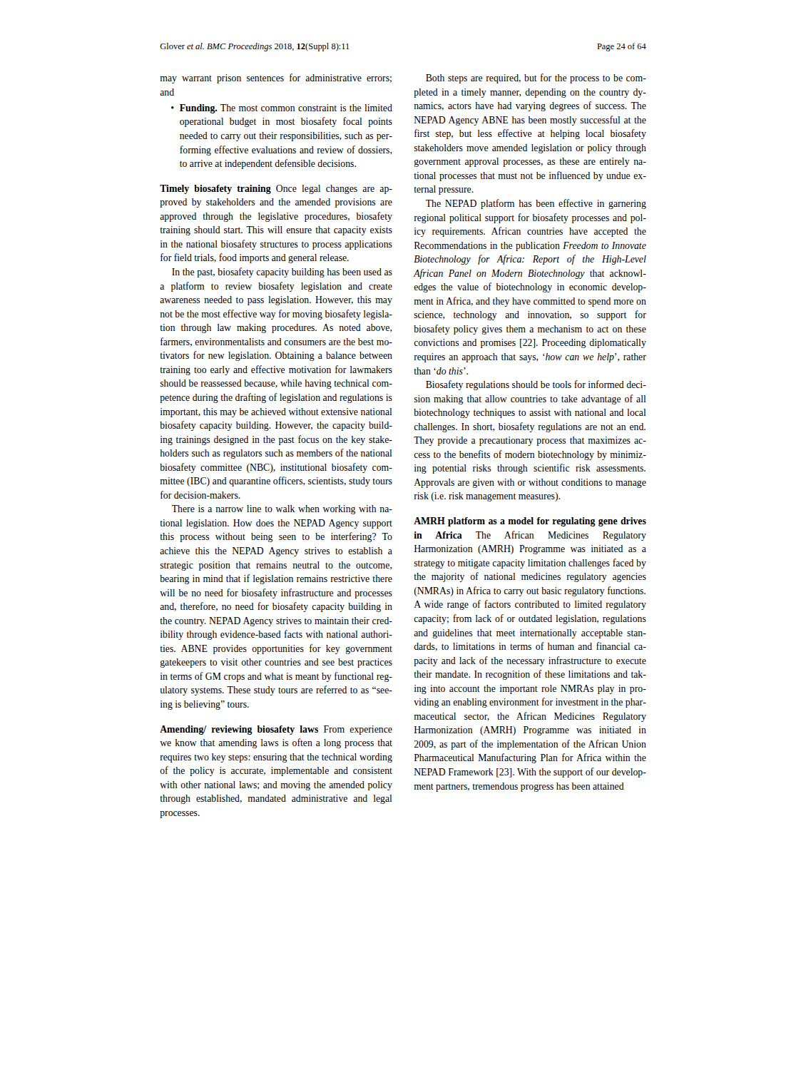Glover et al. BMC Proceedings 2018, 12(Suppl 8):11
Page 24 of 64
may warrant prison sentences for administrative errors; and
Funding. The most common constraint is the limited operational budget in most biosafety focal points needed to carry out their responsibilities, such as performing effective evaluations and review of dossiers, to arrive at independent defensible decisions.
Timely biosafety training Once legal changes are approved by stakeholders and the amended provisions are approved through the legislative procedures, biosafety training should start. This will ensure that capacity exists in the national biosafety structures to process applications for field trials, food imports and general release.
In the past, biosafety capacity building has been used as a platform to review biosafety legislation and create awareness needed to pass legislation. However, this may not be the most effective way for moving biosafety legislation through law making procedures. As noted above, farmers, environmentalists and consumers are the best motivators for new legislation. Obtaining a balance between training too early and effective motivation for lawmakers should be reassessed because, while having technical competence during the drafting of legislation and regulations is important, this may be achieved without extensive national biosafety capacity building. However, the capacity building trainings designed in the past focus on the key stakeholders such as regulators such as members of the national biosafety committee (NBC), institutional biosafety committee (IBC) and quarantine officers, scientists, study tours for decision-makers.
There is a narrow line to walk when working with national legislation. How does the NEPAD Agency support this process without being seen to be interfering? To achieve this the NEPAD Agency strives to establish a strategic position that remains neutral to the outcome, bearing in mind that if legislation remains restrictive there will be no need for biosafety infrastructure and processes and, therefore, no need for biosafety capacity building in the country. NEPAD Agency strives to maintain their credibility through evidence-based facts with national authorities. ABNE provides opportunities for key government gatekeepers to visit other countries and see best practices in terms of GM crops and what is meant by functional regulatory systems. These study tours are referred to as “seeing is believing” tours.
Amending/ reviewing biosafety laws From experience we know that amending laws is often a long process that requires two key steps: ensuring that the technical wording of the policy is accurate, implementable and consistent with other national laws; and moving the amended policy through established, mandated administrative and legal processes.
Both steps are required, but for the process to be completed in a timely manner, depending on the country dynamics, actors have had varying degrees of success. The NEPAD Agency ABNE has been mostly successful at the first step, but less effective at helping local biosafety stakeholders move amended legislation or policy through government approval processes, as these are entirely national processes that must not be influenced by undue external pressure.
The NEPAD platform has been effective in garnering regional political support for biosafety processes and policy requirements. African countries have accepted the Recommendations in the publication Freedom to Innovate Biotechnology for Africa: Report of the High-Level African Panel on Modern Biotechnology that acknowledges the value of biotechnology in economic development in Africa, and they have committed to spend more on science, technology and innovation, so support for biosafety policy gives them a mechanism to act on these convictions and promises [22]. Proceeding diplomatically requires an approach that says, ‘how can we help’, rather than ‘do this’.
Biosafety regulations should be tools for informed decision making that allow countries to take advantage of all biotechnology techniques to assist with national and local challenges. In short, biosafety regulations are not an end. They provide a precautionary process that maximizes access to the benefits of modern biotechnology by minimizing potential risks through scientific risk assessments. Approvals are given with or without conditions to manage risk (i.e. risk management measures).
AMRH platform as a model for regulating gene drives in Africa The African Medicines Regulatory Harmonization (AMRH) Programme was initiated as a strategy to mitigate capacity limitation challenges faced by the majority of national medicines regulatory agencies (NMRAs) in Africa to carry out basic regulatory functions. A wide range of factors contributed to limited regulatory capacity; from lack of or outdated legislation, regulations and guidelines that meet internationally acceptable standards, to limitations in terms of human and financial capacity and lack of the necessary infrastructure to execute their mandate. In recognition of these limitations and taking into account the important role NMRAs play in providing an enabling environment for investment in the pharmaceutical sector, the African Medicines Regulatory Harmonization (AMRH) Programme was initiated in 2009, as part of the implementation of the African Union Pharmaceutical Manufacturing Plan for Africa within the NEPAD Framework [23]. With the support of our development partners, tremendous progress has been attained